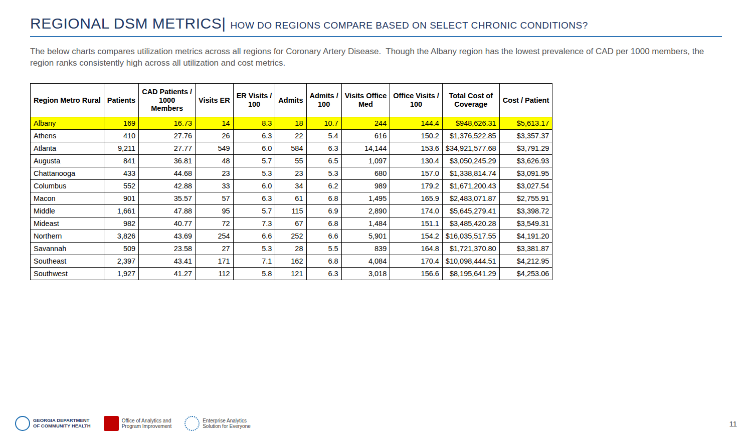REGIONAL DSM METRICS| HOW DO REGIONS COMPARE BASED ON SELECT CHRONIC CONDITIONS?
The below charts compares utilization metrics across all regions for Coronary Artery Disease. Though the Albany region has the lowest prevalence of CAD per 1000 members, the region ranks consistently high across all utilization and cost metrics.
| Region Metro Rural | Patients | CAD Patients / 1000 Members | Visits ER | ER Visits / 100 | Admits | Admits / 100 | Visits Office Med | Office Visits / 100 | Total Cost of Coverage | Cost / Patient |
| --- | --- | --- | --- | --- | --- | --- | --- | --- | --- | --- |
| Albany | 169 | 16.73 | 14 | 8.3 | 18 | 10.7 | 244 | 144.4 | $948,626.31 | $5,613.17 |
| Athens | 410 | 27.76 | 26 | 6.3 | 22 | 5.4 | 616 | 150.2 | $1,376,522.85 | $3,357.37 |
| Atlanta | 9,211 | 27.77 | 549 | 6.0 | 584 | 6.3 | 14,144 | 153.6 | $34,921,577.68 | $3,791.29 |
| Augusta | 841 | 36.81 | 48 | 5.7 | 55 | 6.5 | 1,097 | 130.4 | $3,050,245.29 | $3,626.93 |
| Chattanooga | 433 | 44.68 | 23 | 5.3 | 23 | 5.3 | 680 | 157.0 | $1,338,814.74 | $3,091.95 |
| Columbus | 552 | 42.88 | 33 | 6.0 | 34 | 6.2 | 989 | 179.2 | $1,671,200.43 | $3,027.54 |
| Macon | 901 | 35.57 | 57 | 6.3 | 61 | 6.8 | 1,495 | 165.9 | $2,483,071.87 | $2,755.91 |
| Middle | 1,661 | 47.88 | 95 | 5.7 | 115 | 6.9 | 2,890 | 174.0 | $5,645,279.41 | $3,398.72 |
| Mideast | 982 | 40.77 | 72 | 7.3 | 67 | 6.8 | 1,484 | 151.1 | $3,485,420.28 | $3,549.31 |
| Northern | 3,826 | 43.69 | 254 | 6.6 | 252 | 6.6 | 5,901 | 154.2 | $16,035,517.55 | $4,191.20 |
| Savannah | 509 | 23.58 | 27 | 5.3 | 28 | 5.5 | 839 | 164.8 | $1,721,370.80 | $3,381.87 |
| Southeast | 2,397 | 43.41 | 171 | 7.1 | 162 | 6.8 | 4,084 | 170.4 | $10,098,444.51 | $4,212.95 |
| Southwest | 1,927 | 41.27 | 112 | 5.8 | 121 | 6.3 | 3,018 | 156.6 | $8,195,641.29 | $4,253.06 |
Georgia Department
of Community Health
Office of Analytics and
Program Improvement
Enterprise Analytics
Solution for Everyone
11